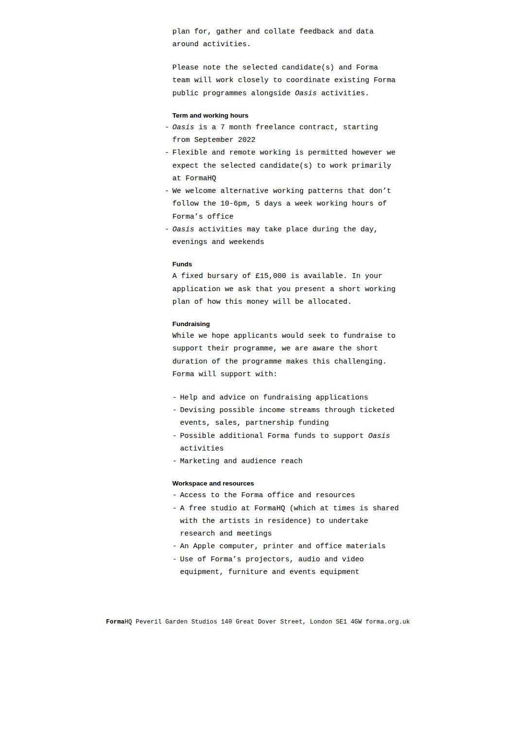plan for, gather and collate feedback and data around activities.
Please note the selected candidate(s) and Forma team will work closely to coordinate existing Forma public programmes alongside Oasis activities.
Term and working hours
Oasis is a 7 month freelance contract, starting from September 2022
Flexible and remote working is permitted however we expect the selected candidate(s) to work primarily at FormaHQ
We welcome alternative working patterns that don’t follow the 10-6pm, 5 days a week working hours of Forma’s office
Oasis activities may take place during the day, evenings and weekends
Funds
A fixed bursary of £15,000 is available. In your application we ask that you present a short working plan of how this money will be allocated.
Fundraising
While we hope applicants would seek to fundraise to support their programme, we are aware the short duration of the programme makes this challenging. Forma will support with:
Help and advice on fundraising applications
Devising possible income streams through ticketed events, sales, partnership funding
Possible additional Forma funds to support Oasis activities
Marketing and audience reach
Workspace and resources
Access to the Forma office and resources
A free studio at FormaHQ (which at times is shared with the artists in residence) to undertake research and meetings
An Apple computer, printer and office materials
Use of Forma’s projectors, audio and video equipment, furniture and events equipment
Forma HQ Peveril Garden Studios 140 Great Dover Street, London SE1 4GW forma.org.uk